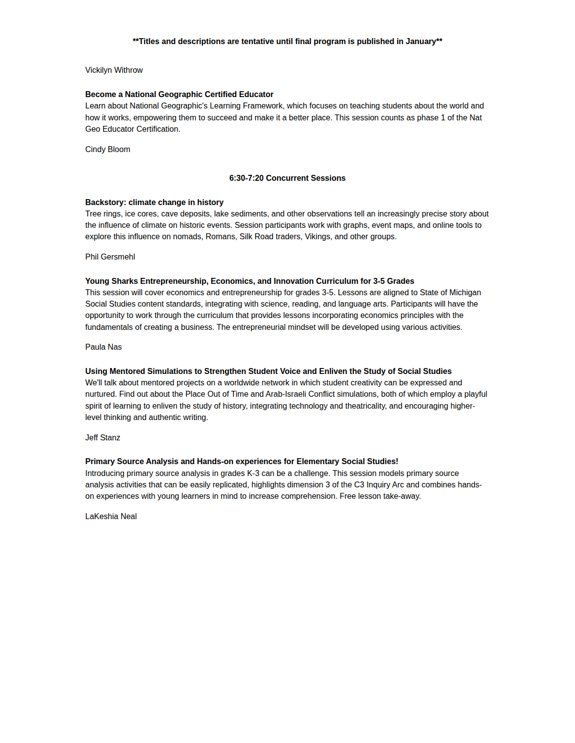**Titles and descriptions are tentative until final program is published in January**
Vickilyn Withrow
Become a National Geographic Certified Educator
Learn about National Geographic's Learning Framework, which focuses on teaching students about the world and how it works, empowering them to succeed and make it a better place. This session counts as phase 1 of the Nat Geo Educator Certification.
Cindy Bloom
6:30-7:20 Concurrent Sessions
Backstory: climate change in history
Tree rings, ice cores, cave deposits, lake sediments, and other observations tell an increasingly precise story about the influence of climate on historic events. Session participants work with graphs, event maps, and online tools to explore this influence on nomads, Romans, Silk Road traders, Vikings, and other groups.
Phil Gersmehl
Young Sharks Entrepreneurship, Economics, and Innovation Curriculum for 3-5 Grades
This session will cover economics and entrepreneurship for grades 3-5. Lessons are aligned to State of Michigan Social Studies content standards, integrating with science, reading, and language arts. Participants will have the opportunity to work through the curriculum that provides lessons incorporating economics principles with the fundamentals of creating a business. The entrepreneurial mindset will be developed using various activities.
Paula Nas
Using Mentored Simulations to Strengthen Student Voice and Enliven the Study of Social Studies
We'll talk about mentored projects on a worldwide network in which student creativity can be expressed and nurtured. Find out about the Place Out of Time and Arab-Israeli Conflict simulations, both of which employ a playful spirit of learning to enliven the study of history, integrating technology and theatricality, and encouraging higher-level thinking and authentic writing.
Jeff Stanz
Primary Source Analysis and Hands-on experiences for Elementary Social Studies!
Introducing primary source analysis in grades K-3 can be a challenge. This session models primary source analysis activities that can be easily replicated, highlights dimension 3 of the C3 Inquiry Arc and combines hands-on experiences with young learners in mind to increase comprehension. Free lesson take-away.
LaKeshia Neal